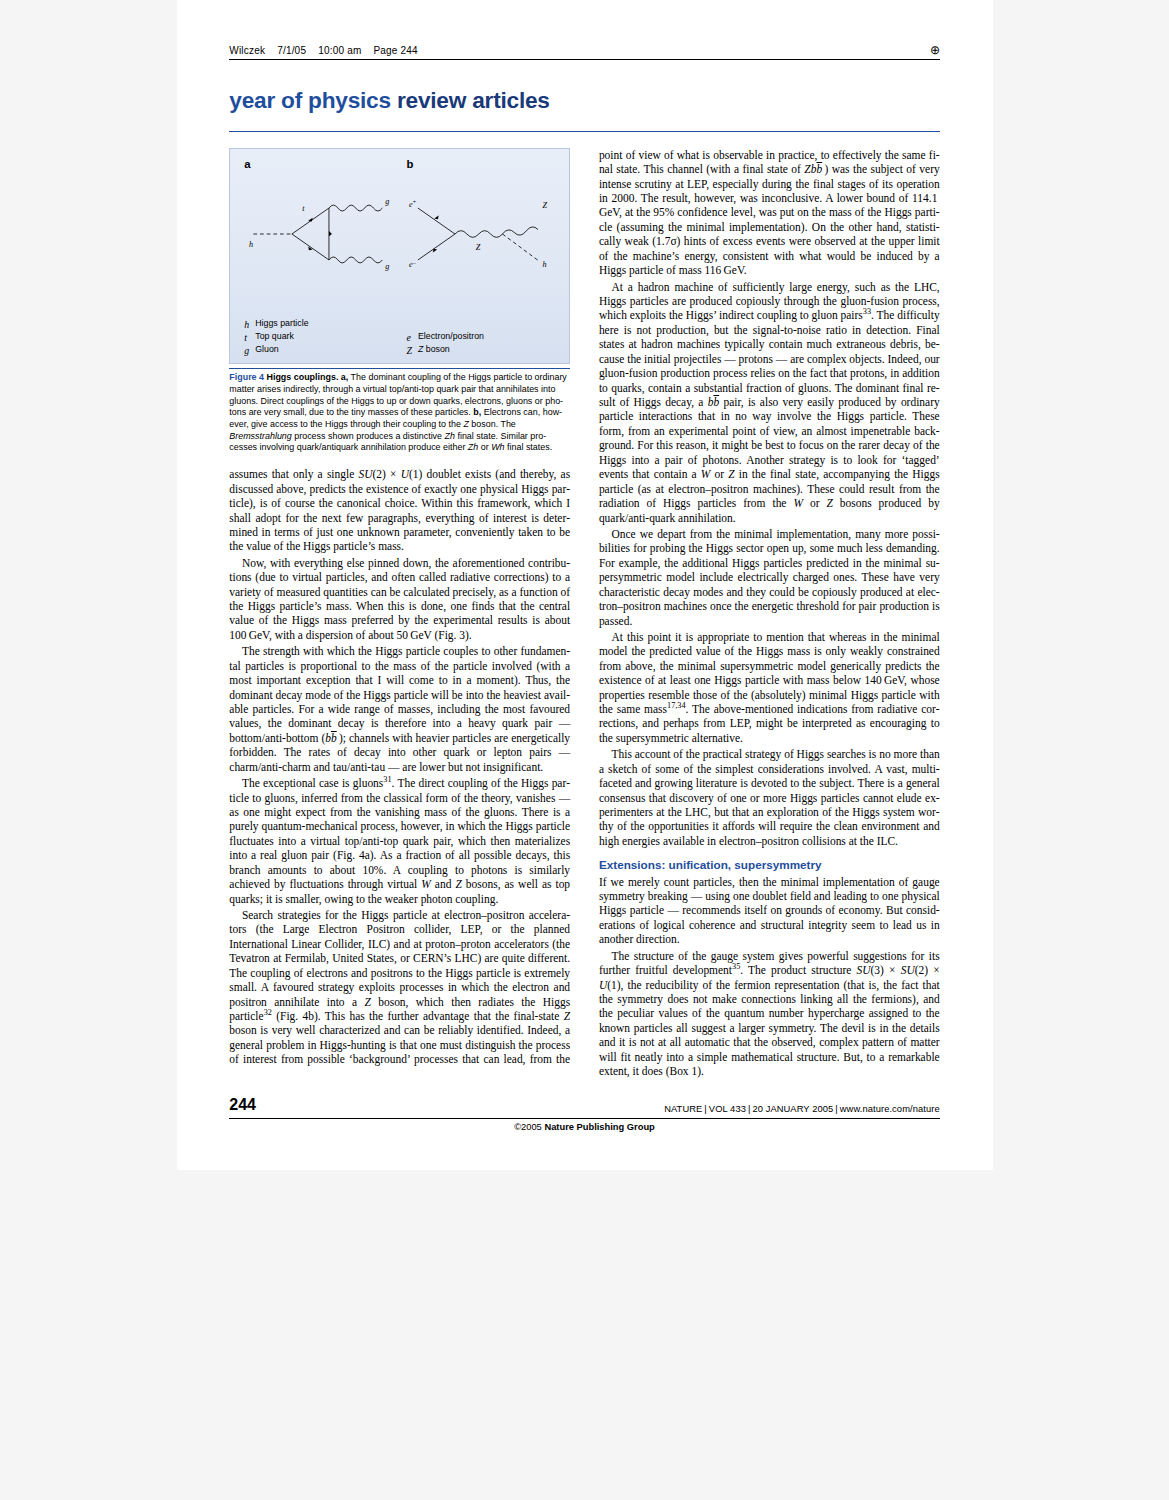Wilczek 7/1/05 10:00 am Page 244 ⊕
year of physics review articles
a b h t g g e+ e− Z Z h
| h | Higgs particle |
| t | Top quark |
| g | Gluon |
| e | Electron/positron |
| Z | Z boson |
Figure 4 Higgs couplings. a, The dominant coupling of the Higgs particle to ordinary matter arises indirectly, through a virtual top/anti-top quark pair that annihilates into gluons. Direct couplings of the Higgs to up or down quarks, electrons, gluons or photons are very small, due to the tiny masses of these particles. b, Electrons can, however, give access to the Higgs through their coupling to the Z boson. The Bremsstrahlung process shown produces a distinctive Zh final state. Similar processes involving quark/antiquark annihilation produce either Zh or Wh final states.
assumes that only a single SU(2) × U(1) doublet exists (and thereby, as discussed above, predicts the existence of exactly one physical Higgs particle), is of course the canonical choice. Within this framework, which I shall adopt for the next few paragraphs, everything of interest is determined in terms of just one unknown parameter, conveniently taken to be the value of the Higgs particle’s mass.
Now, with everything else pinned down, the aforementioned contributions (due to virtual particles, and often called radiative corrections) to a variety of measured quantities can be calculated precisely, as a function of the Higgs particle’s mass. When this is done, one finds that the central value of the Higgs mass preferred by the experimental results is about 100 GeV, with a dispersion of about 50 GeV (Fig. 3).
The strength with which the Higgs particle couples to other fundamental particles is proportional to the mass of the particle involved (with a most important exception that I will come to in a moment). Thus, the dominant decay mode of the Higgs particle will be into the heaviest available particles. For a wide range of masses, including the most favoured values, the dominant decay is therefore into a heavy quark pair — bottom/anti-bottom (bb ); channels with heavier particles are energetically forbidden. The rates of decay into other quark or lepton pairs — charm/anti-charm and tau/anti-tau — are lower but not insignificant.
The exceptional case is gluons31. The direct coupling of the Higgs particle to gluons, inferred from the classical form of the theory, vanishes — as one might expect from the vanishing mass of the gluons. There is a purely quantum-mechanical process, however, in which the Higgs particle fluctuates into a virtual top/anti-top quark pair, which then materializes into a real gluon pair (Fig. 4a). As a fraction of all possible decays, this branch amounts to about 10%. A coupling to photons is similarly achieved by fluctuations through virtual W and Z bosons, as well as top quarks; it is smaller, owing to the weaker photon coupling.
Search strategies for the Higgs particle at electron–positron accelerators (the Large Electron Positron collider, LEP, or the planned International Linear Collider, ILC) and at proton–proton accelerators (the Tevatron at Fermilab, United States, or CERN’s LHC) are quite different. The coupling of electrons and positrons to the Higgs particle is extremely small. A favoured strategy exploits processes in which the electron and positron annihilate into a Z boson, which then radiates the Higgs particle32 (Fig. 4b). This has the further advantage that the final-state Z boson is very well characterized and can be reliably identified. Indeed, a general problem in Higgs-hunting is that one must distinguish the process of interest from possible ‘background’ processes that can lead, from the point of view of what is observable in practice, to effectively the same final state. This channel (with a final state of Zb b ) was the subject of very intense scrutiny at LEP, especially during the final stages of its operation in 2000. The result, however, was inconclusive. A lower bound of 114.1 GeV, at the 95% confidence level, was put on the mass of the Higgs particle (assuming the minimal implementation). On the other hand, statistically weak (1.7σ) hints of excess events were observed at the upper limit of the machine’s energy, consistent with what would be induced by a Higgs particle of mass 116 GeV.
At a hadron machine of sufficiently large energy, such as the LHC, Higgs particles are produced copiously through the gluon-fusion process, which exploits the Higgs’ indirect coupling to gluon pairs33. The difficulty here is not production, but the signal-to-noise ratio in detection. Final states at hadron machines typically contain much extraneous debris, because the initial projectiles — protons — are complex objects. Indeed, our gluon-fusion production process relies on the fact that protons, in addition to quarks, contain a substantial fraction of gluons. The dominant final result of Higgs decay, a bb pair, is also very easily produced by ordinary particle interactions that in no way involve the Higgs particle. These form, from an experimental point of view, an almost impenetrable background. For this reason, it might be best to focus on the rarer decay of the Higgs into a pair of photons. Another strategy is to look for ‘tagged’ events that contain a W or Z in the final state, accompanying the Higgs particle (as at electron–positron machines). These could result from the radiation of Higgs particles from the W or Z bosons produced by quark/anti-quark annihilation.
Once we depart from the minimal implementation, many more possibilities for probing the Higgs sector open up, some much less demanding. For example, the additional Higgs particles predicted in the minimal supersymmetric model include electrically charged ones. These have very characteristic decay modes and they could be copiously produced at electron–positron machines once the energetic threshold for pair production is passed.
At this point it is appropriate to mention that whereas in the minimal model the predicted value of the Higgs mass is only weakly constrained from above, the minimal supersymmetric model generically predicts the existence of at least one Higgs particle with mass below 140 GeV, whose properties resemble those of the (absolutely) minimal Higgs particle with the same mass17,34. The above-mentioned indications from radiative corrections, and perhaps from LEP, might be interpreted as encouraging to the supersymmetric alternative.
This account of the practical strategy of Higgs searches is no more than a sketch of some of the simplest considerations involved. A vast, multi-faceted and growing literature is devoted to the subject. There is a general consensus that discovery of one or more Higgs particles cannot elude experimenters at the LHC, but that an exploration of the Higgs system worthy of the opportunities it affords will require the clean environment and high energies available in electron–positron collisions at the ILC.
Extensions: unification, supersymmetry
If we merely count particles, then the minimal implementation of gauge symmetry breaking — using one doublet field and leading to one physical Higgs particle — recommends itself on grounds of economy. But considerations of logical coherence and structural integrity seem to lead us in another direction.
The structure of the gauge system gives powerful suggestions for its further fruitful development35. The product structure SU(3) × SU(2) × U(1), the reducibility of the fermion representation (that is, the fact that the symmetry does not make connections linking all the fermions), and the peculiar values of the quantum number hypercharge assigned to the known particles all suggest a larger symmetry. The devil is in the details and it is not at all automatic that the observed, complex pattern of matter will fit neatly into a simple mathematical structure. But, to a remarkable extent, it does (Box 1).
244
NATURE | VOL 433 | 20 JANUARY 2005 | www.nature.com/nature
©2005 Nature Publishing Group